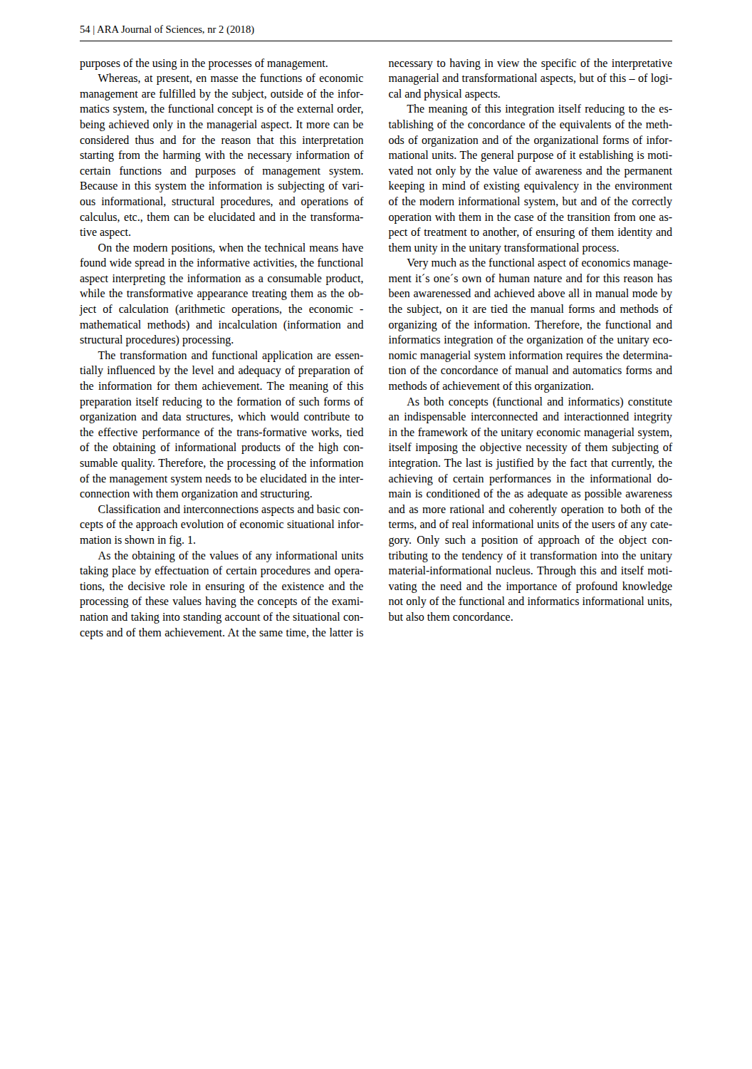54 | ARA Journal of Sciences, nr 2 (2018)
purposes of the using in the processes of management.
Whereas, at present, en masse the functions of economic management are fulfilled by the subject, outside of the informatics system, the functional concept is of the external order, being achieved only in the managerial aspect. It more can be considered thus and for the reason that this interpretation starting from the harming with the necessary information of certain functions and purposes of management system. Because in this system the information is subjecting of various informational, structural procedures, and operations of calculus, etc., them can be elucidated and in the transformative aspect.
On the modern positions, when the technical means have found wide spread in the informative activities, the functional aspect interpreting the information as a consumable product, while the transformative appearance treating them as the object of calculation (arithmetic operations, the economic - mathematical methods) and incalculation (information and structural procedures) processing.
The transformation and functional application are essentially influenced by the level and adequacy of preparation of the information for them achievement. The meaning of this preparation itself reducing to the formation of such forms of organization and data structures, which would contribute to the effective performance of the trans-formative works, tied of the obtaining of informational products of the high consumable quality. Therefore, the processing of the information of the management system needs to be elucidated in the interconnection with them organization and structuring.
Classification and interconnections aspects and basic concepts of the approach evolution of economic situational information is shown in fig. 1.
As the obtaining of the values of any informational units taking place by effectuation of certain procedures and operations, the decisive role in ensuring of the existence and the processing of these values having the concepts of the examination and taking into standing account of the situational concepts and of them achievement. At the same time, the latter is necessary to having in view the specific of the interpretative managerial and transformational aspects, but of this – of logical and physical aspects.
The meaning of this integration itself reducing to the establishing of the concordance of the equivalents of the methods of organization and of the organizational forms of informational units. The general purpose of it establishing is motivated not only by the value of awareness and the permanent keeping in mind of existing equivalency in the environment of the modern informational system, but and of the correctly operation with them in the case of the transition from one aspect of treatment to another, of ensuring of them identity and them unity in the unitary transformational process.
Very much as the functional aspect of economics management it´s one´s own of human nature and for this reason has been awarenessed and achieved above all in manual mode by the subject, on it are tied the manual forms and methods of organizing of the information. Therefore, the functional and informatics integration of the organization of the unitary economic managerial system information requires the determination of the concordance of manual and automatics forms and methods of achievement of this organization.
As both concepts (functional and informatics) constitute an indispensable interconnected and interactionned integrity in the framework of the unitary economic managerial system, itself imposing the objective necessity of them subjecting of integration. The last is justified by the fact that currently, the achieving of certain performances in the informational domain is conditioned of the as adequate as possible awareness and as more rational and coherently operation to both of the terms, and of real informational units of the users of any category. Only such a position of approach of the object contributing to the tendency of it transformation into the unitary material-informational nucleus. Through this and itself motivating the need and the importance of profound knowledge not only of the functional and informatics informational units, but also them concordance.